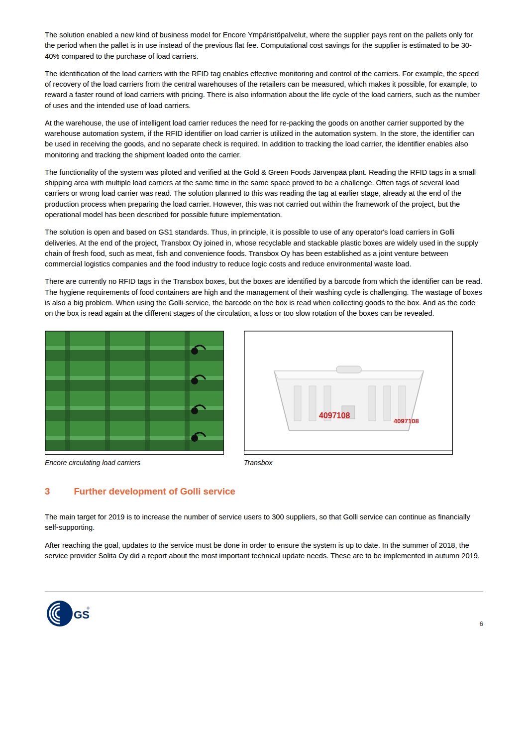The solution enabled a new kind of business model for Encore Ympäristöpalvelut, where the supplier pays rent on the pallets only for the period when the pallet is in use instead of the previous flat fee. Computational cost savings for the supplier is estimated to be 30-40% compared to the purchase of load carriers.
The identification of the load carriers with the RFID tag enables effective monitoring and control of the carriers. For example, the speed of recovery of the load carriers from the central warehouses of the retailers can be measured, which makes it possible, for example, to reward a faster round of load carriers with pricing. There is also information about the life cycle of the load carriers, such as the number of uses and the intended use of load carriers.
At the warehouse, the use of intelligent load carrier reduces the need for re-packing the goods on another carrier supported by the warehouse automation system, if the RFID identifier on load carrier is utilized in the automation system. In the store, the identifier can be used in receiving the goods, and no separate check is required. In addition to tracking the load carrier, the identifier enables also monitoring and tracking the shipment loaded onto the carrier.
The functionality of the system was piloted and verified at the Gold & Green Foods Järvenpää plant. Reading the RFID tags in a small shipping area with multiple load carriers at the same time in the same space proved to be a challenge. Often tags of several load carriers or wrong load carrier was read. The solution planned to this was reading the tag at earlier stage, already at the end of the production process when preparing the load carrier. However, this was not carried out within the framework of the project, but the operational model has been described for possible future implementation.
The solution is open and based on GS1 standards. Thus, in principle, it is possible to use of any operator's load carriers in Golli deliveries. At the end of the project, Transbox Oy joined in, whose recyclable and stackable plastic boxes are widely used in the supply chain of fresh food, such as meat, fish and convenience foods. Transbox Oy has been established as a joint venture between commercial logistics companies and the food industry to reduce logic costs and reduce environmental waste load.
There are currently no RFID tags in the Transbox boxes, but the boxes are identified by a barcode from which the identifier can be read. The hygiene requirements of food containers are high and the management of their washing cycle is challenging. The wastage of boxes is also a big problem. When using the Golli-service, the barcode on the box is read when collecting goods to the box. And as the code on the box is read again at the different stages of the circulation, a loss or too slow rotation of the boxes can be revealed.
Encore circulating load carriers
4097108 4097108
Transbox
3 Further development of Golli service
The main target for 2019 is to increase the number of service users to 300 suppliers, so that Golli service can continue as financially self-supporting.
After reaching the goal, updates to the service must be done in order to ensure the system is up to date. In the summer of 2018, the service provider Solita Oy did a report about the most important technical update needs. These are to be implemented in autumn 2019.
GS1 ®
6